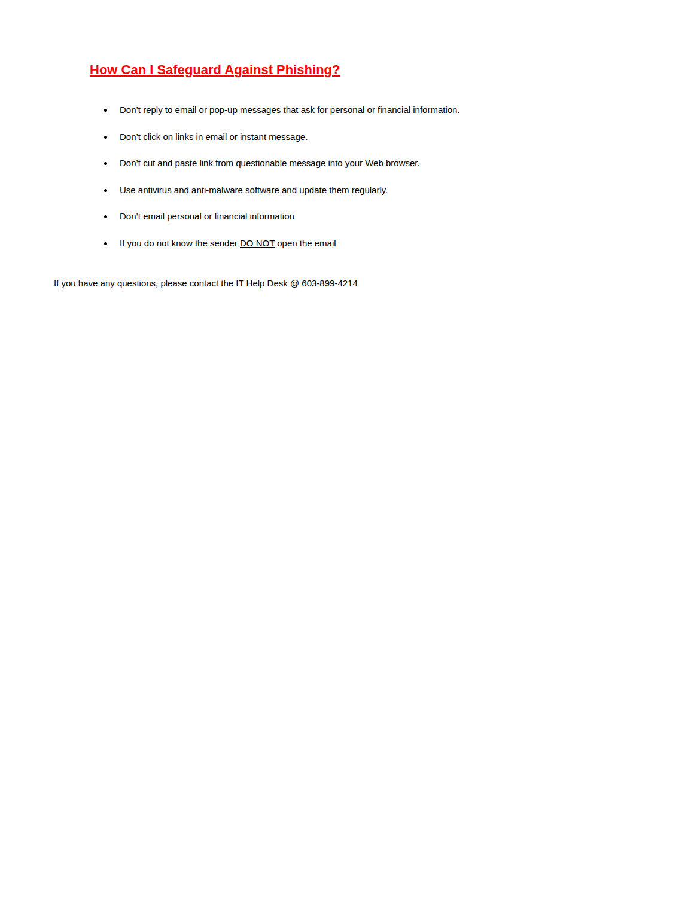How Can I Safeguard Against Phishing?
Don’t reply to email or pop-up messages that ask for personal or financial information.
Don’t click on links in email or instant message.
Don’t cut and paste link from questionable message into your Web browser.
Use antivirus and anti-malware software and update them regularly.
Don’t email personal or financial information
If you do not know the sender DO NOT open the email
If you have any questions, please contact the IT Help Desk @ 603-899-4214